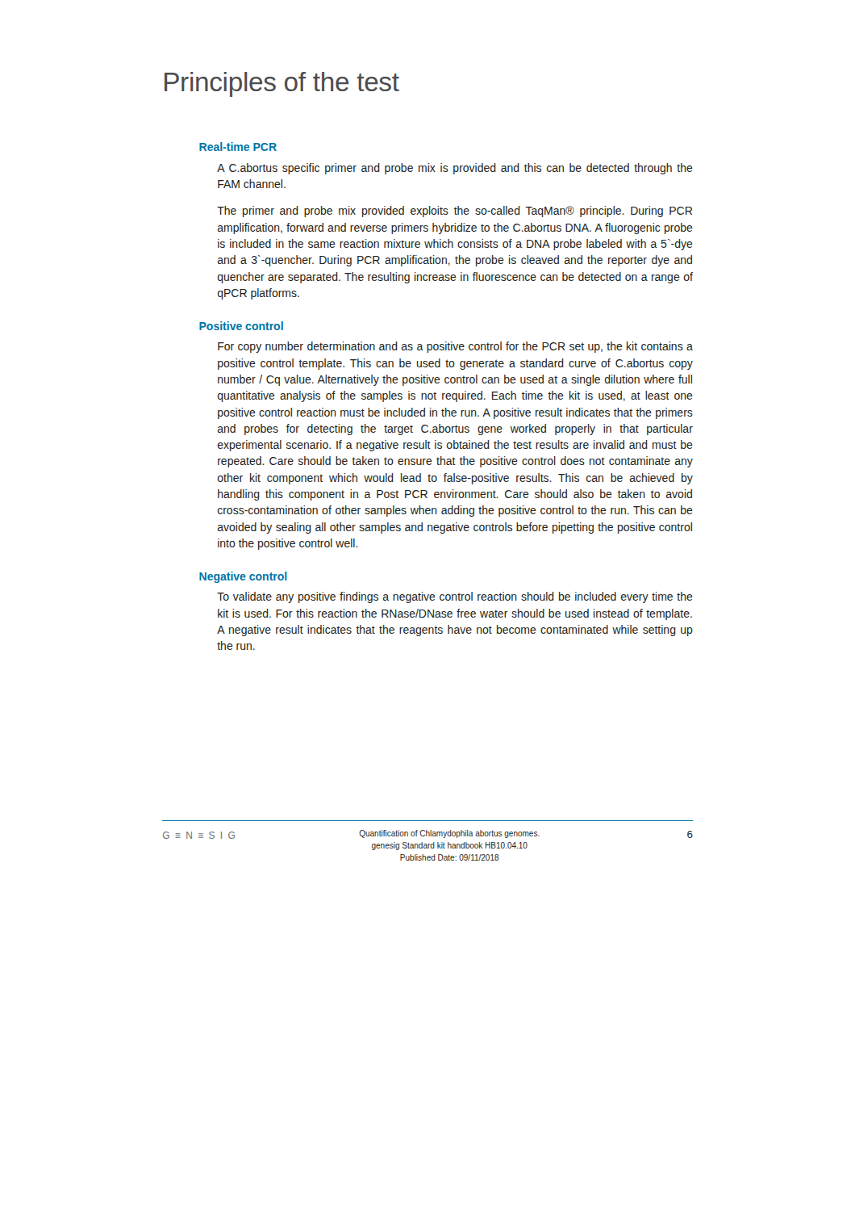Principles of the test
Real-time PCR
A C.abortus specific primer and probe mix is provided and this can be detected through the FAM channel.
The primer and probe mix provided exploits the so-called TaqMan® principle. During PCR amplification, forward and reverse primers hybridize to the C.abortus DNA. A fluorogenic probe is included in the same reaction mixture which consists of a DNA probe labeled with a 5`-dye and a 3`-quencher. During PCR amplification, the probe is cleaved and the reporter dye and quencher are separated. The resulting increase in fluorescence can be detected on a range of qPCR platforms.
Positive control
For copy number determination and as a positive control for the PCR set up, the kit contains a positive control template. This can be used to generate a standard curve of C.abortus copy number / Cq value. Alternatively the positive control can be used at a single dilution where full quantitative analysis of the samples is not required. Each time the kit is used, at least one positive control reaction must be included in the run. A positive result indicates that the primers and probes for detecting the target C.abortus gene worked properly in that particular experimental scenario. If a negative result is obtained the test results are invalid and must be repeated. Care should be taken to ensure that the positive control does not contaminate any other kit component which would lead to false-positive results. This can be achieved by handling this component in a Post PCR environment. Care should also be taken to avoid cross-contamination of other samples when adding the positive control to the run. This can be avoided by sealing all other samples and negative controls before pipetting the positive control into the positive control well.
Negative control
To validate any positive findings a negative control reaction should be included every time the kit is used. For this reaction the RNase/DNase free water should be used instead of template. A negative result indicates that the reagents have not become contaminated while setting up the run.
G ≡ N ≡ S I G
Quantification of Chlamydophila abortus genomes.
genesig Standard kit handbook HB10.04.10
Published Date: 09/11/2018
6